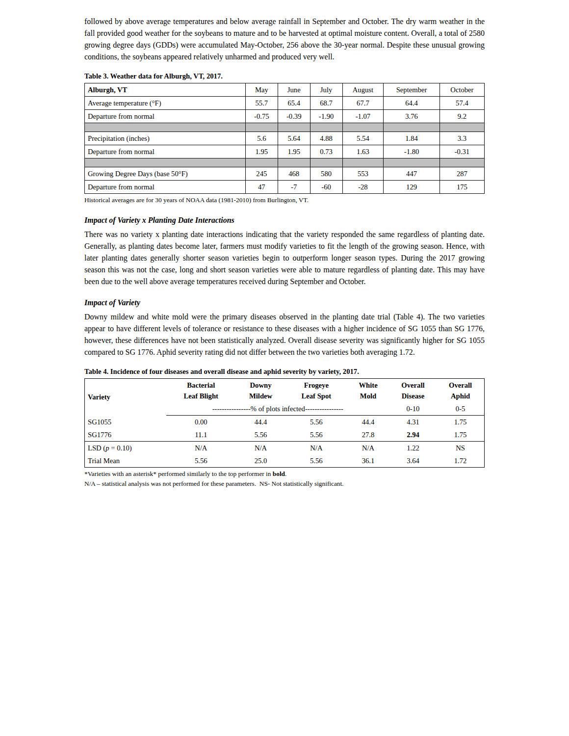followed by above average temperatures and below average rainfall in September and October. The dry warm weather in the fall provided good weather for the soybeans to mature and to be harvested at optimal moisture content. Overall, a total of 2580 growing degree days (GDDs) were accumulated May-October, 256 above the 30-year normal. Despite these unusual growing conditions, the soybeans appeared relatively unharmed and produced very well.
Table 3. Weather data for Alburgh, VT, 2017.
| Alburgh, VT | May | June | July | August | September | October |
| --- | --- | --- | --- | --- | --- | --- |
| Average temperature (°F) | 55.7 | 65.4 | 68.7 | 67.7 | 64.4 | 57.4 |
| Departure from normal | -0.75 | -0.39 | -1.90 | -1.07 | 3.76 | 9.2 |
| Precipitation (inches) | 5.6 | 5.64 | 4.88 | 5.54 | 1.84 | 3.3 |
| Departure from normal | 1.95 | 1.95 | 0.73 | 1.63 | -1.80 | -0.31 |
| Growing Degree Days (base 50°F) | 245 | 468 | 580 | 553 | 447 | 287 |
| Departure from normal | 47 | -7 | -60 | -28 | 129 | 175 |
Historical averages are for 30 years of NOAA data (1981-2010) from Burlington, VT.
Impact of Variety x Planting Date Interactions
There was no variety x planting date interactions indicating that the variety responded the same regardless of planting date. Generally, as planting dates become later, farmers must modify varieties to fit the length of the growing season. Hence, with later planting dates generally shorter season varieties begin to outperform longer season types. During the 2017 growing season this was not the case, long and short season varieties were able to mature regardless of planting date. This may have been due to the well above average temperatures received during September and October.
Impact of Variety
Downy mildew and white mold were the primary diseases observed in the planting date trial (Table 4). The two varieties appear to have different levels of tolerance or resistance to these diseases with a higher incidence of SG 1055 than SG 1776, however, these differences have not been statistically analyzed. Overall disease severity was significantly higher for SG 1055 compared to SG 1776. Aphid severity rating did not differ between the two varieties both averaging 1.72.
Table 4. Incidence of four diseases and overall disease and aphid severity by variety, 2017.
| Variety | Bacterial Leaf Blight | Downy Mildew | Frogeye Leaf Spot | White Mold | Overall Disease | Overall Aphid |
| --- | --- | --- | --- | --- | --- | --- |
| ----------------% of plots infected---------------- | 0-10 | 0-5 |
| SG1055 | 0.00 | 44.4 | 5.56 | 44.4 | 4.31 | 1.75 |
| SG1776 | 11.1 | 5.56 | 5.56 | 27.8 | 2.94 | 1.75 |
| LSD ( p = 0.10) | N/A | N/A | N/A | N/A | 1.22 | NS |
| Trial Mean | 5.56 | 25.0 | 5.56 | 36.1 | 3.64 | 1.72 |
*Varieties with an asterisk* performed similarly to the top performer in bold.
N/A – statistical analysis was not performed for these parameters. NS- Not statistically significant.